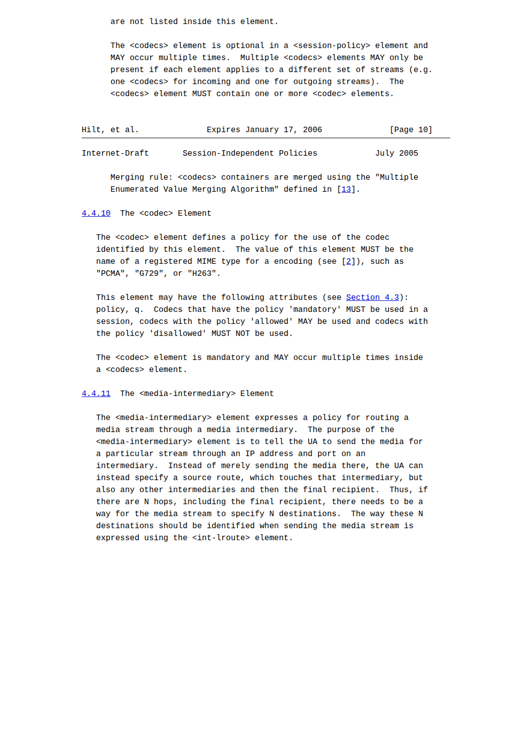are not listed inside this element.

   The <codecs> element is optional in a <session-policy> element and
   MAY occur multiple times.  Multiple <codecs> elements MAY only be
   present if each element applies to a different set of streams (e.g.
   one <codecs> for incoming and one for outgoing streams).  The
   <codecs> element MUST contain one or more <codec> elements.
Hilt, et al.              Expires January 17, 2006              [Page 10]
Internet-Draft       Session-Independent Policies            July 2005
   Merging rule: <codecs> containers are merged using the "Multiple
   Enumerated Value Merging Algorithm" defined in [13].
4.4.10  The <codec> Element

   The <codec> element defines a policy for the use of the codec
   identified by this element.  The value of this element MUST be the
   name of a registered MIME type for a encoding (see [2]), such as
   "PCMA", "G729", or "H263".

   This element may have the following attributes (see Section 4.3):
   policy, q.  Codecs that have the policy 'mandatory' MUST be used in a
   session, codecs with the policy 'allowed' MAY be used and codecs with
   the policy 'disallowed' MUST NOT be used.

   The <codec> element is mandatory and MAY occur multiple times inside
   a <codecs> element.

4.4.11  The <media-intermediary> Element

   The <media-intermediary> element expresses a policy for routing a
   media stream through a media intermediary.  The purpose of the
   <media-intermediary> element is to tell the UA to send the media for
   a particular stream through an IP address and port on an
   intermediary.  Instead of merely sending the media there, the UA can
   instead specify a source route, which touches that intermediary, but
   also any other intermediaries and then the final recipient.  Thus, if
   there are N hops, including the final recipient, there needs to be a
   way for the media stream to specify N destinations.  The way these N
   destinations should be identified when sending the media stream is
   expressed using the <int-lroute> element.